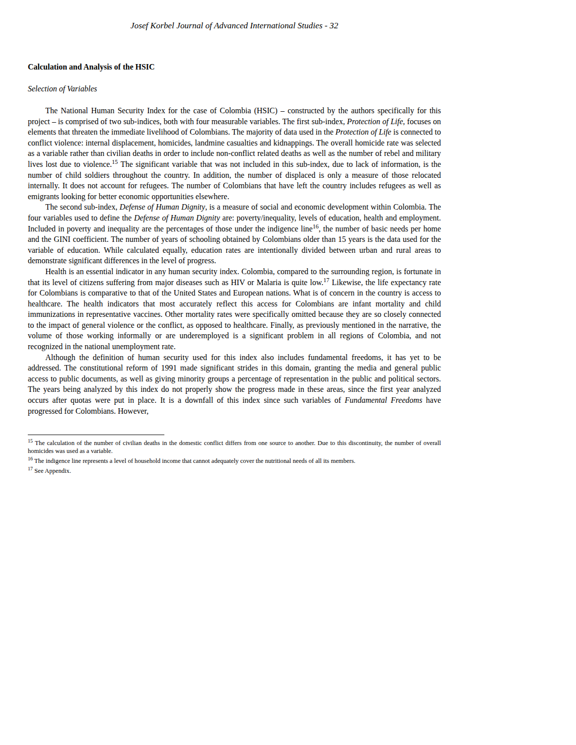Josef Korbel Journal of Advanced International Studies - 32
Calculation and Analysis of the HSIC
Selection of Variables
The National Human Security Index for the case of Colombia (HSIC) – constructed by the authors specifically for this project – is comprised of two sub-indices, both with four measurable variables. The first sub-index, Protection of Life, focuses on elements that threaten the immediate livelihood of Colombians. The majority of data used in the Protection of Life is connected to conflict violence: internal displacement, homicides, landmine casualties and kidnappings. The overall homicide rate was selected as a variable rather than civilian deaths in order to include non-conflict related deaths as well as the number of rebel and military lives lost due to violence.15 The significant variable that was not included in this sub-index, due to lack of information, is the number of child soldiers throughout the country. In addition, the number of displaced is only a measure of those relocated internally. It does not account for refugees. The number of Colombians that have left the country includes refugees as well as emigrants looking for better economic opportunities elsewhere.
The second sub-index, Defense of Human Dignity, is a measure of social and economic development within Colombia. The four variables used to define the Defense of Human Dignity are: poverty/inequality, levels of education, health and employment. Included in poverty and inequality are the percentages of those under the indigence line16, the number of basic needs per home and the GINI coefficient. The number of years of schooling obtained by Colombians older than 15 years is the data used for the variable of education. While calculated equally, education rates are intentionally divided between urban and rural areas to demonstrate significant differences in the level of progress.
Health is an essential indicator in any human security index. Colombia, compared to the surrounding region, is fortunate in that its level of citizens suffering from major diseases such as HIV or Malaria is quite low.17 Likewise, the life expectancy rate for Colombians is comparative to that of the United States and European nations. What is of concern in the country is access to healthcare. The health indicators that most accurately reflect this access for Colombians are infant mortality and child immunizations in representative vaccines. Other mortality rates were specifically omitted because they are so closely connected to the impact of general violence or the conflict, as opposed to healthcare. Finally, as previously mentioned in the narrative, the volume of those working informally or are underemployed is a significant problem in all regions of Colombia, and not recognized in the national unemployment rate.
Although the definition of human security used for this index also includes fundamental freedoms, it has yet to be addressed. The constitutional reform of 1991 made significant strides in this domain, granting the media and general public access to public documents, as well as giving minority groups a percentage of representation in the public and political sectors. The years being analyzed by this index do not properly show the progress made in these areas, since the first year analyzed occurs after quotas were put in place. It is a downfall of this index since such variables of Fundamental Freedoms have progressed for Colombians. However,
15 The calculation of the number of civilian deaths in the domestic conflict differs from one source to another. Due to this discontinuity, the number of overall homicides was used as a variable.
16 The indigence line represents a level of household income that cannot adequately cover the nutritional needs of all its members.
17 See Appendix.